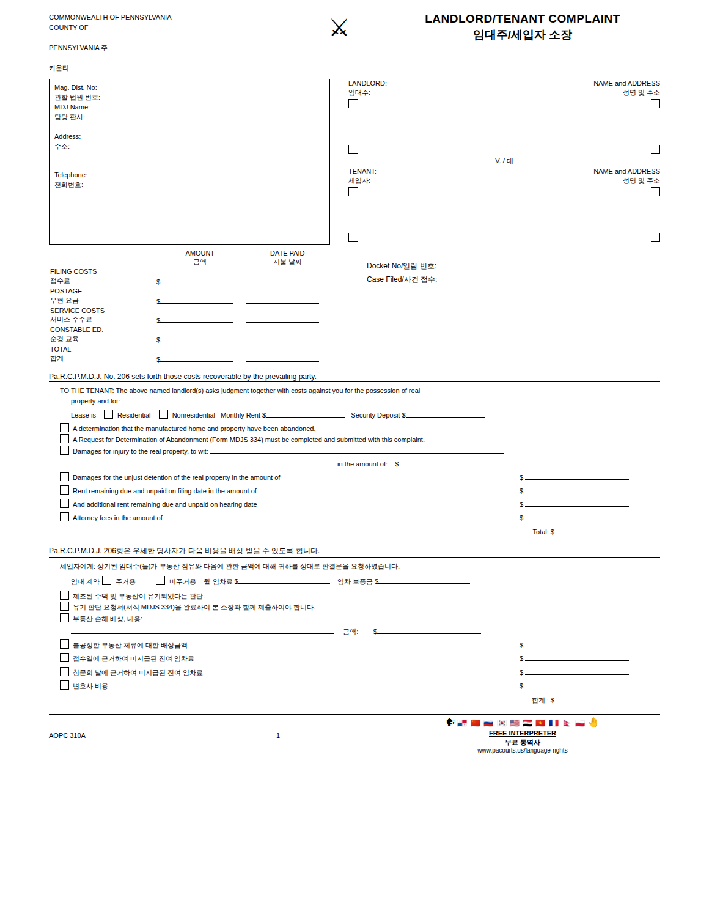COMMONWEALTH OF PENNSYLVANIA
COUNTY OF
PENNSYLVANIA 주
카운티
⚔
LANDLORD/TENANT COMPLAINT
임대주/세입자 소장
Mag. Dist. No:
관할 법원 번호:
MDJ Name:
담당 판사:
Address:
주소:
Telephone:
전화번호:
LANDLORD:
임대주:
NAME and ADDRESS
성명 및 주소
V. / 대
TENANT:
세입자:
NAME and ADDRESS
성명 및 주소
| | AMOUNT 금액 | DATE PAID 지불 날짜 |
| FILING COSTS 접수료 | $ | |
| POSTAGE 우편 요금 | $ | |
| SERVICE COSTS 서비스 수수료 | $ | |
| CONSTABLE ED. 순경 교육 | $ | |
| TOTAL 합계 | $ | |
Docket No/일람 번호:
Case Filed/사건 접수:
Pa.R.C.P.M.D.J. No. 206 sets forth those costs recoverable by the prevailing party.
TO THE TENANT: The above named landlord(s) asks judgment together with costs against you for the possession of real
property and for:
Lease is Residential Nonresidential Monthly Rent $ Security Deposit $
A determination that the manufactured home and property have been abandoned.
A Request for Determination of Abandonment (Form MDJS 334) must be completed and submitted with this complaint.
Damages for injury to the real property, to wit:
in the amount of: $
Damages for the unjust detention of the real property in the amount of
$
Rent remaining due and unpaid on filing date in the amount of
$
And additional rent remaining due and unpaid on hearing date
$
Attorney fees in the amount of
$
Total: $
Pa.R.C.P.M.D.J. 206항은 우세한 당사자가 다음 비용을 배상 받을 수 있도록 합니다.
세입자에게: 상기된 임대주(들)가 부동산 점유와 다음에 관한 금액에 대해 귀하를 상대로 판결문을 요청하였습니다.
임대 계약 주거용 비주거용 월 임차료 $ 임차 보증금 $
제조된 주택 및 부동산이 유기되었다는 판단.
유기 판단 요청서(서식 MDJS 334)을 완료하여 본 소장과 함께 제출하여야 합니다.
부동산 손해 배상, 내용:
금액: $
불공정한 부동산 체류에 대한 배상금액
$
접수일에 근거하여 미지급된 잔여 임차료
$
청문회 날에 근거하여 미지급된 잔여 임차료
$
변호사 비용
$
합계 : $
AOPC 310A
1
🗣 🇵🇦 🇨🇳 🇷🇺 🇰🇷 🇺🇸 🇪🇬 🇻🇳 🇫🇷 🇳🇵 🇵🇱 🤚
FREE INTERPRETER
무료 통역사
www.pacourts.us/language-rights